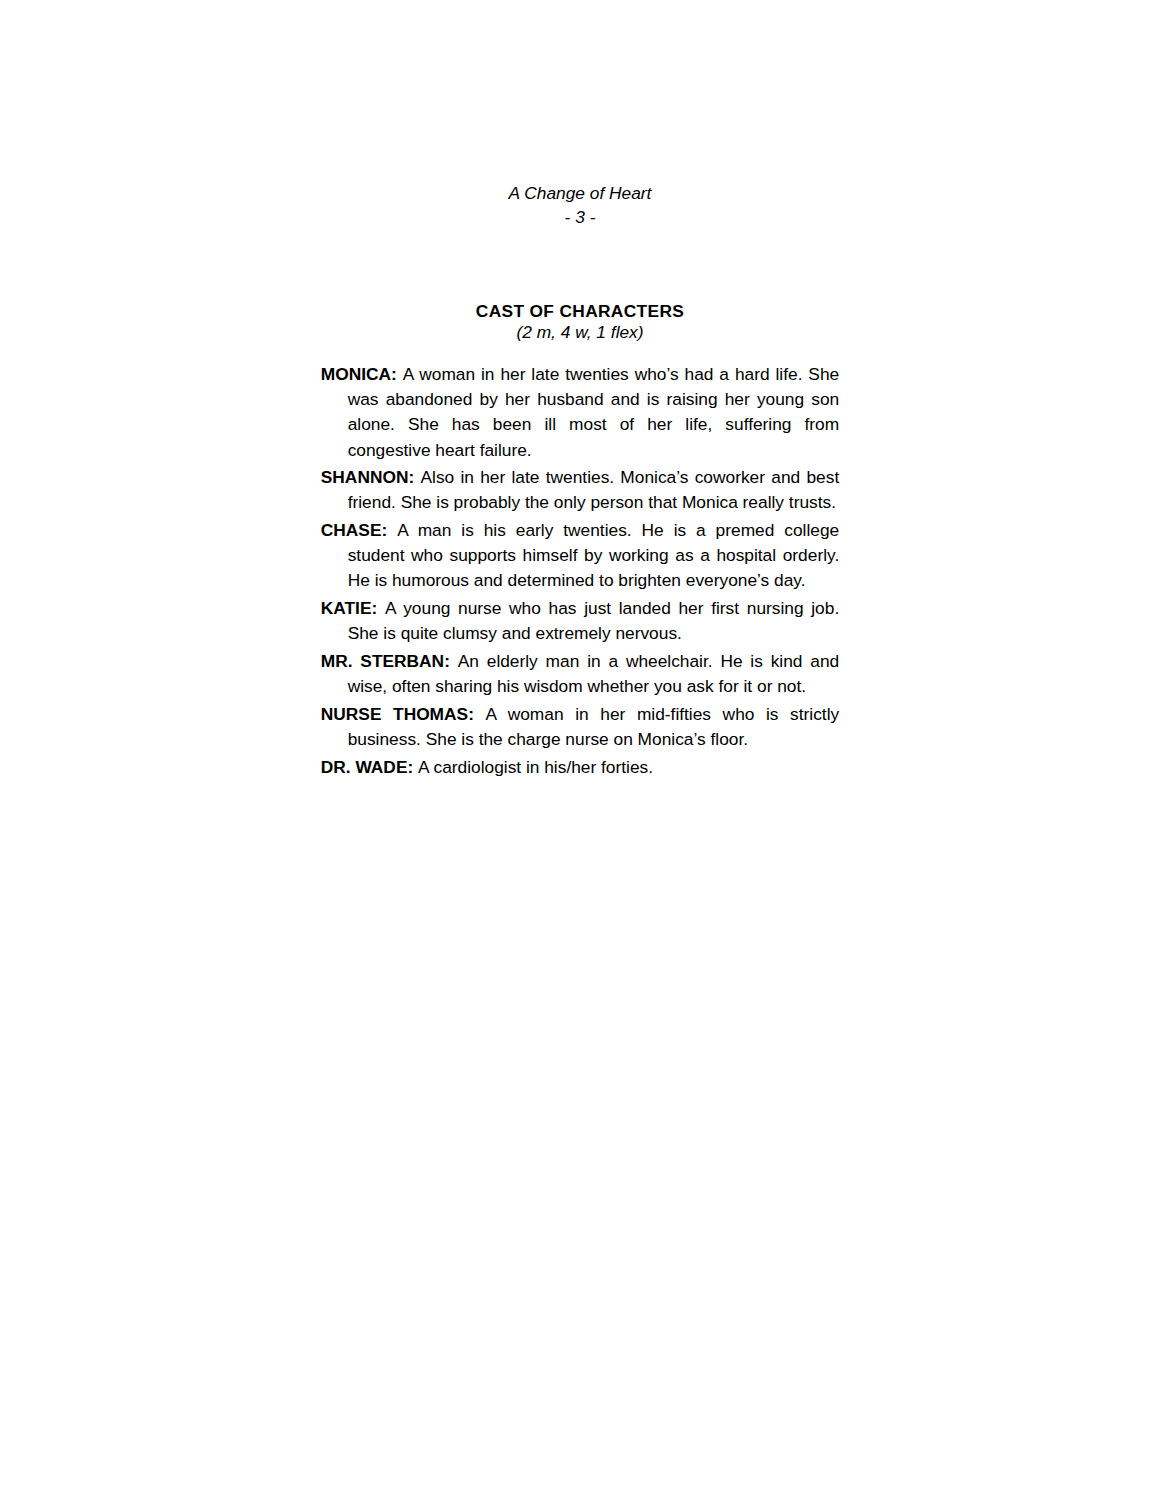A Change of Heart
- 3 -
CAST OF CHARACTERS
(2 m, 4 w, 1 flex)
MONICA:
A woman in her late twenties who’s had a hard life. She was abandoned by her husband and is raising her young son alone. She has been ill most of her life, suffering from congestive heart failure.
SHANNON:
Also in her late twenties. Monica’s coworker and best friend. She is probably the only person that Monica really trusts.
CHASE:
A man is his early twenties. He is a premed college student who supports himself by working as a hospital orderly. He is humorous and determined to brighten everyone’s day.
KATIE:
A young nurse who has just landed her first nursing job. She is quite clumsy and extremely nervous.
MR. STERBAN:
An elderly man in a wheelchair. He is kind and wise, often sharing his wisdom whether you ask for it or not.
NURSE THOMAS:
A woman in her mid-fifties who is strictly business. She is the charge nurse on Monica’s floor.
DR. WADE:
A cardiologist in his/her forties.